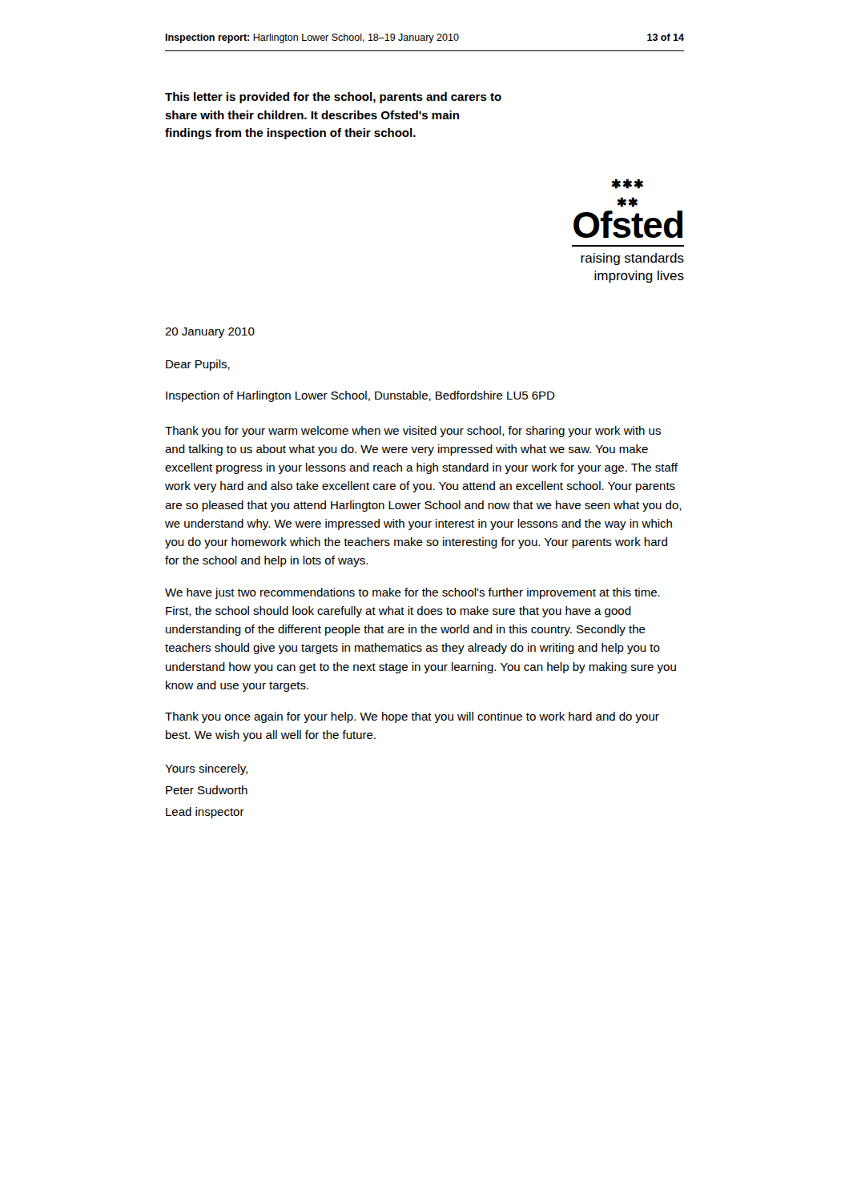Inspection report: Harlington Lower School, 18–19 January 2010
13 of 14
This letter is provided for the school, parents and carers to share with their children. It describes Ofsted's main findings from the inspection of their school.
✱✱✱
✱✱
Ofsted
raising standards
improving lives
20 January 2010
Dear Pupils,
Inspection of Harlington Lower School, Dunstable, Bedfordshire LU5 6PD
Thank you for your warm welcome when we visited your school, for sharing your work with us and talking to us about what you do. We were very impressed with what we saw. You make excellent progress in your lessons and reach a high standard in your work for your age. The staff work very hard and also take excellent care of you. You attend an excellent school. Your parents are so pleased that you attend Harlington Lower School and now that we have seen what you do, we understand why. We were impressed with your interest in your lessons and the way in which you do your homework which the teachers make so interesting for you. Your parents work hard for the school and help in lots of ways.
We have just two recommendations to make for the school's further improvement at this time. First, the school should look carefully at what it does to make sure that you have a good understanding of the different people that are in the world and in this country. Secondly the teachers should give you targets in mathematics as they already do in writing and help you to understand how you can get to the next stage in your learning. You can help by making sure you know and use your targets.
Thank you once again for your help. We hope that you will continue to work hard and do your best. We wish you all well for the future.
Yours sincerely,
Peter Sudworth
Lead inspector